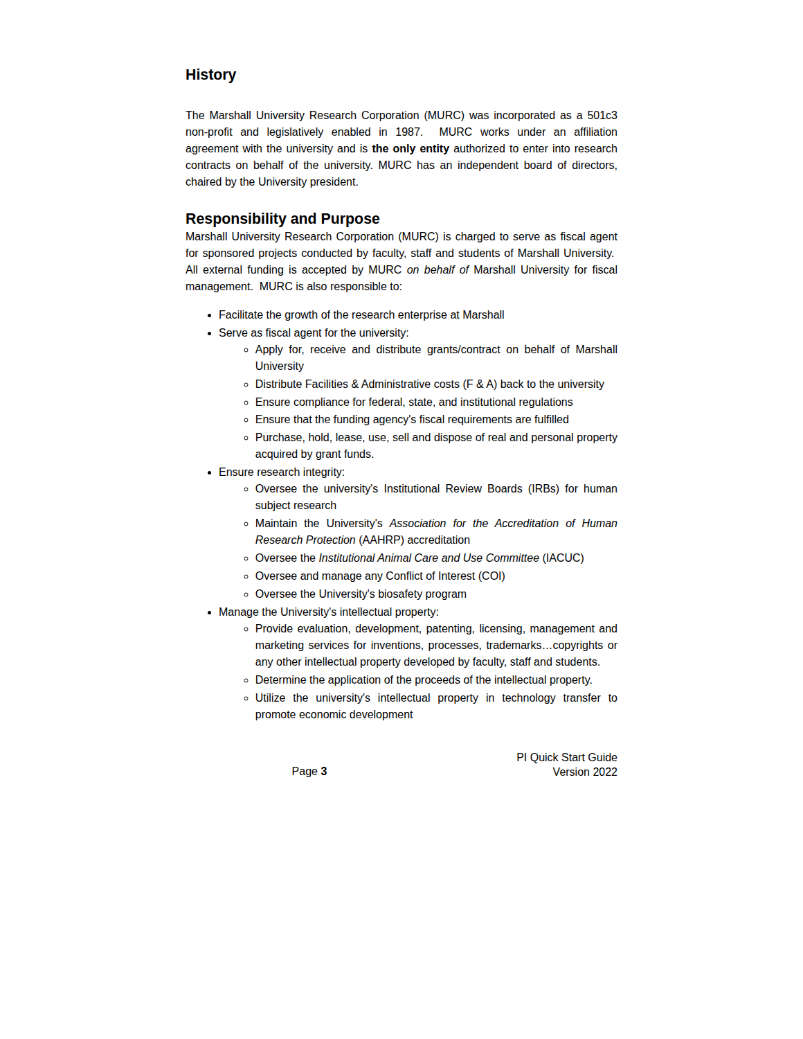History
The Marshall University Research Corporation (MURC) was incorporated as a 501c3 non-profit and legislatively enabled in 1987. MURC works under an affiliation agreement with the university and is the only entity authorized to enter into research contracts on behalf of the university. MURC has an independent board of directors, chaired by the University president.
Responsibility and Purpose
Marshall University Research Corporation (MURC) is charged to serve as fiscal agent for sponsored projects conducted by faculty, staff and students of Marshall University. All external funding is accepted by MURC on behalf of Marshall University for fiscal management. MURC is also responsible to:
Facilitate the growth of the research enterprise at Marshall
Serve as fiscal agent for the university:
Apply for, receive and distribute grants/contract on behalf of Marshall University
Distribute Facilities & Administrative costs (F & A) back to the university
Ensure compliance for federal, state, and institutional regulations
Ensure that the funding agency's fiscal requirements are fulfilled
Purchase, hold, lease, use, sell and dispose of real and personal property acquired by grant funds.
Ensure research integrity:
Oversee the university's Institutional Review Boards (IRBs) for human subject research
Maintain the University's Association for the Accreditation of Human Research Protection (AAHRP) accreditation
Oversee the Institutional Animal Care and Use Committee (IACUC)
Oversee and manage any Conflict of Interest (COI)
Oversee the University's biosafety program
Manage the University's intellectual property:
Provide evaluation, development, patenting, licensing, management and marketing services for inventions, processes, trademarks…copyrights or any other intellectual property developed by faculty, staff and students.
Determine the application of the proceeds of the intellectual property.
Utilize the university's intellectual property in technology transfer to promote economic development
Page 3
PI Quick Start Guide
Version 2022